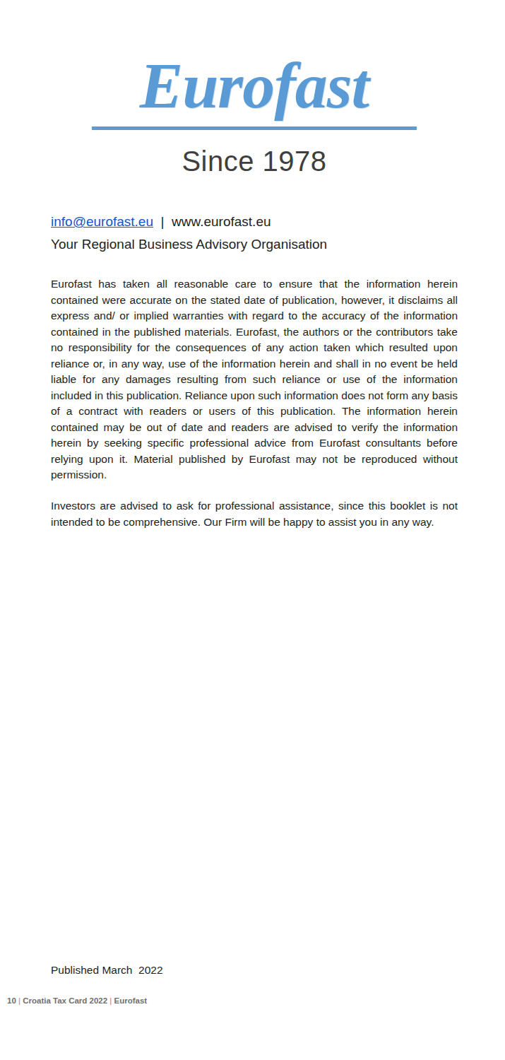Eurofast
Since 1978
info@eurofast.eu | www.eurofast.eu
Your Regional Business Advisory Organisation
Eurofast has taken all reasonable care to ensure that the information herein contained were accurate on the stated date of publication, however, it disclaims all express and/ or implied warranties with regard to the accuracy of the information contained in the published materials. Eurofast, the authors or the contributors take no responsibility for the consequences of any action taken which resulted upon reliance or, in any way, use of the information herein and shall in no event be held liable for any damages resulting from such reliance or use of the information included in this publication. Reliance upon such information does not form any basis of a contract with readers or users of this publication. The information herein contained may be out of date and readers are advised to verify the information herein by seeking specific professional advice from Eurofast consultants before relying upon it. Material published by Eurofast may not be reproduced without permission.
Investors are advised to ask for professional assistance, since this booklet is not intended to be comprehensive. Our Firm will be happy to assist you in any way.
Published March 2022
10 | Croatia Tax Card 2022 | Eurofast